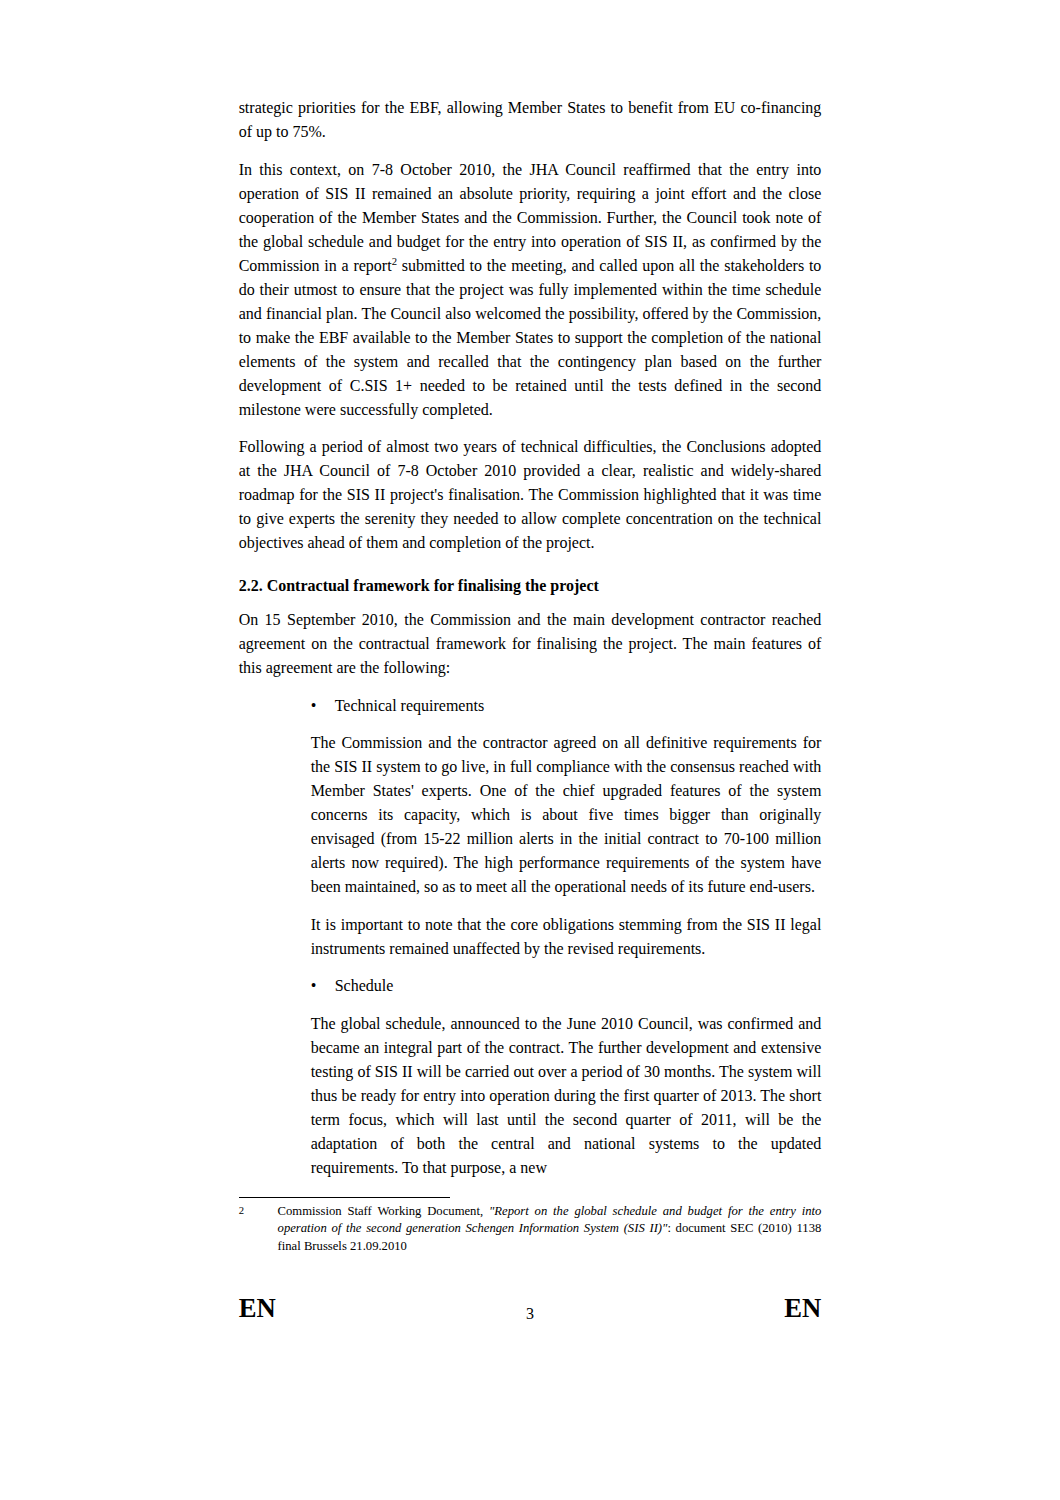strategic priorities for the EBF, allowing Member States to benefit from EU co-financing of up to 75%.
In this context, on 7-8 October 2010, the JHA Council reaffirmed that the entry into operation of SIS II remained an absolute priority, requiring a joint effort and the close cooperation of the Member States and the Commission. Further, the Council took note of the global schedule and budget for the entry into operation of SIS II, as confirmed by the Commission in a report2 submitted to the meeting, and called upon all the stakeholders to do their utmost to ensure that the project was fully implemented within the time schedule and financial plan. The Council also welcomed the possibility, offered by the Commission, to make the EBF available to the Member States to support the completion of the national elements of the system and recalled that the contingency plan based on the further development of C.SIS 1+ needed to be retained until the tests defined in the second milestone were successfully completed.
Following a period of almost two years of technical difficulties, the Conclusions adopted at the JHA Council of 7-8 October 2010 provided a clear, realistic and widely-shared roadmap for the SIS II project's finalisation. The Commission highlighted that it was time to give experts the serenity they needed to allow complete concentration on the technical objectives ahead of them and completion of the project.
2.2. Contractual framework for finalising the project
On 15 September 2010, the Commission and the main development contractor reached agreement on the contractual framework for finalising the project. The main features of this agreement are the following:
Technical requirements
The Commission and the contractor agreed on all definitive requirements for the SIS II system to go live, in full compliance with the consensus reached with Member States' experts. One of the chief upgraded features of the system concerns its capacity, which is about five times bigger than originally envisaged (from 15-22 million alerts in the initial contract to 70-100 million alerts now required). The high performance requirements of the system have been maintained, so as to meet all the operational needs of its future end-users.
It is important to note that the core obligations stemming from the SIS II legal instruments remained unaffected by the revised requirements.
Schedule
The global schedule, announced to the June 2010 Council, was confirmed and became an integral part of the contract. The further development and extensive testing of SIS II will be carried out over a period of 30 months. The system will thus be ready for entry into operation during the first quarter of 2013. The short term focus, which will last until the second quarter of 2011, will be the adaptation of both the central and national systems to the updated requirements. To that purpose, a new
2
Commission Staff Working Document, "Report on the global schedule and budget for the entry into operation of the second generation Schengen Information System (SIS II)": document SEC (2010) 1138 final Brussels 21.09.2010
EN
3
EN